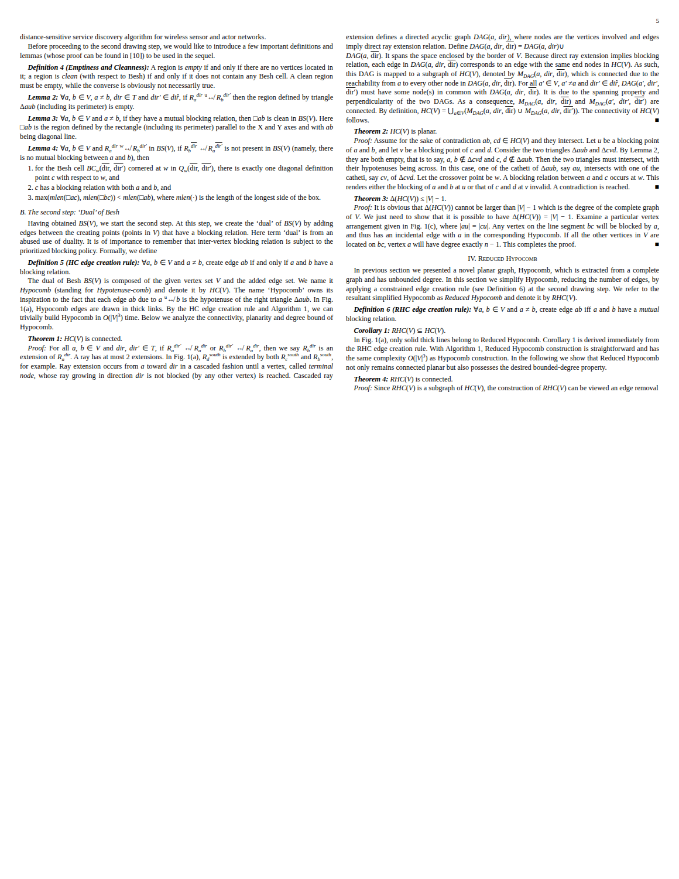5
distance-sensitive service discovery algorithm for wireless sensor and actor networks.
Before proceeding to the second drawing step, we would like to introduce a few important definitions and lemmas (whose proof can be found in [10]) to be used in the sequel.
Definition 4 (Emptiness and Cleanness): A region is empty if and only if there are no vertices located in it; a region is clean (with respect to Besh) if and only if it does not contain any Besh cell. A clean region must be empty, while the converse is obviously not necessarily true.
Lemma 2: ∀a, b ∈ V, a ≠ b, dir ∈ T and dir′ ∈ dir̂, if Radir u↮ Rbdir′ then the region defined by triangle Δaub (including its perimeter) is empty.
Lemma 3: ∀a, b ∈ V and a ≠ b, if they have a mutual blocking relation, then □ab is clean in BS(V). Here □ab is the region defined by the rectangle (including its perimeter) parallel to the X and Y axes and with ab being diagonal line.
Lemma 4: ∀a, b ∈ V and Radir w↮ Rbdir′ in BS(V), if Rbdir ↮ Radir′ is not present in BS(V) (namely, there is no mutual blocking between a and b), then
for the Besh cell BCw(dir, dir′) cornered at w in Qw(dir, dir′), there is exactly one diagonal definition point c with respect to w, and
c has a blocking relation with both a and b, and
max(mlen(□ac), mlen(□bc)) < mlen(□ab), where mlen(·) is the length of the longest side of the box.
B. The second step: ‘Dual’ of Besh
Having obtained BS(V), we start the second step. At this step, we create the ‘dual’ of BS(V) by adding edges between the creating points (points in V) that have a blocking relation. Here term ‘dual’ is from an abused use of duality. It is of importance to remember that inter-vertex blocking relation is subject to the prioritized blocking policy. Formally, we define
Definition 5 (HC edge creation rule): ∀a, b ∈ V and a ≠ b, create edge ab if and only if a and b have a blocking relation.
The dual of Besh BS(V) is composed of the given vertex set V and the added edge set. We name it Hypocomb (standing for Hypotenuse-comb) and denote it by HC(V). The name ‘Hypocomb’ owns its inspiration to the fact that each edge ab due to a u↮ b is the hypotenuse of the right triangle Δaub. In Fig. 1(a), Hypocomb edges are drawn in thick links. By the HC edge creation rule and Algorithm 1, we can trivially build Hypocomb in O(|V|3) time. Below we analyze the connectivity, planarity and degree bound of Hypocomb.
Theorem 1: HC(V) is connected.
Proof: For all a, b ∈ V and dir, dir′ ∈ T, if Radir′ ↮ Radir or Rbdir′ ↮ Radir, then we say Rbdir is an extension of Radir. A ray has at most 2 extensions. In Fig. 1(a), Rdsouth is extended by both Rcsouth and Rbsouth, for example. Ray extension occurs from a toward dir in a cascaded fashion until a vertex, called terminal node, whose ray growing in direction dir is not blocked (by any other vertex) is reached. Cascaded ray extension defines a directed acyclic graph DAG(a, dir), where nodes are the vertices involved and edges imply direct ray extension relation. Define DAG(a, dir, dir) = DAG(a, dir)∪
DAG(a, dir). It spans the space enclosed by the border of V. Because direct ray extension implies blocking relation, each edge in DAG(a, dir, dir) corresponds to an edge with the same end nodes in HC(V). As such, this DAG is mapped to a subgraph of HC(V), denoted by MDAG(a, dir, dir), which is connected due to the reachability from a to every other node in DAG(a, dir, dir). For all a′ ∈ V, a′ ≠a and dir′ ∈ dir̂, DAG(a′, dir′, dir′) must have some node(s) in common with DAG(a, dir, dir). It is due to the spanning property and perpendicularity of the two DAGs. As a consequence, MDAG(a, dir, dir) and MDAG(a′, dir′, dir′) are connected. By definition, HC(V) = ⋃a∈V(MDAG(a, dir, dir) ∪ MDAG(a, dir, dir′)). The connectivity of HC(V) follows. ■
Theorem 2: HC(V) is planar.
Proof: Assume for the sake of contradiction ab, cd ∈ HC(V) and they intersect. Let u be a blocking point of a and b, and let v be a blocking point of c and d. Consider the two triangles Δaub and Δcvd. By Lemma 2, they are both empty, that is to say, a, b ∉ Δcvd and c, d ∉ Δaub. Then the two triangles must intersect, with their hypotenuses being across. In this case, one of the catheti of Δaub, say au, intersects with one of the catheti, say cv, of Δcvd. Let the crossover point be w. A blocking relation between a and c occurs at w. This renders either the blocking of a and b at u or that of c and d at v invalid. A contradiction is reached. ■
Theorem 3: Δ(HC(V)) ≤ |V| − 1.
Proof: It is obvious that Δ(HC(V)) cannot be larger than |V| − 1 which is the degree of the complete graph of V. We just need to show that it is possible to have Δ(HC(V)) = |V| − 1. Examine a particular vertex arrangement given in Fig. 1(c), where |au| = |cu|. Any vertex on the line segment bc will be blocked by a, and thus has an incidental edge with a in the corresponding Hypocomb. If all the other vertices in V are located on bc, vertex a will have degree exactly n − 1. This completes the proof. ■
IV. Reduced Hypocomb
In previous section we presented a novel planar graph, Hypocomb, which is extracted from a complete graph and has unbounded degree. In this section we simplify Hypocomb, reducing the number of edges, by applying a constrained edge creation rule (see Definition 6) at the second drawing step. We refer to the resultant simplified Hypocomb as Reduced Hypocomb and denote it by RHC(V).
Definition 6 (RHC edge creation rule): ∀a, b ∈ V and a ≠ b, create edge ab iff a and b have a mutual blocking relation.
Corollary 1: RHC(V) ⊆ HC(V).
In Fig. 1(a), only solid thick lines belong to Reduced Hypocomb. Corollary 1 is derived immediately from the RHC edge creation rule. With Algorithm 1, Reduced Hypocomb construction is straightforward and has the same complexity O(|V|3) as Hypocomb construction. In the following we show that Reduced Hypocomb not only remains connected planar but also possesses the desired bounded-degree property.
Theorem 4: RHC(V) is connected.
Proof: Since RHC(V) is a subgraph of HC(V), the construction of RHC(V) can be viewed an edge removal